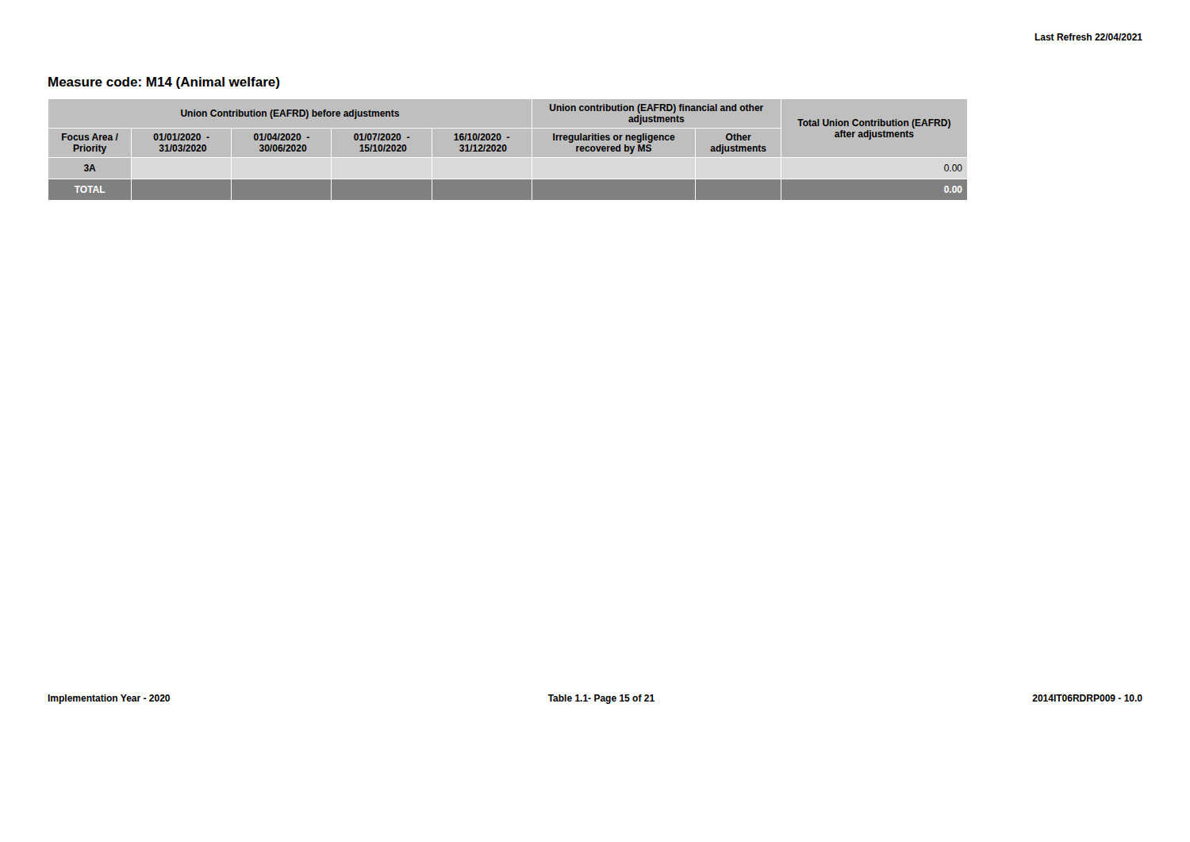Last Refresh 22/04/2021
Measure code: M14 (Animal welfare)
| Union Contribution (EAFRD) before adjustments | Union contribution (EAFRD) financial and other adjustments | Total Union Contribution (EAFRD) after adjustments |
| --- | --- | --- |
| Focus Area / Priority | 01/01/2020 - 31/03/2020 | 01/04/2020 - 30/06/2020 | 01/07/2020 - 15/10/2020 | 16/10/2020 - 31/12/2020 | Irregularities or negligence recovered by MS | Other adjustments |
| 3A | | | | | | | 0.00 |
| TOTAL | | | | | | | 0.00 |
Implementation Year - 2020
Table 1.1- Page 15 of 21
2014IT06RDRP009 - 10.0